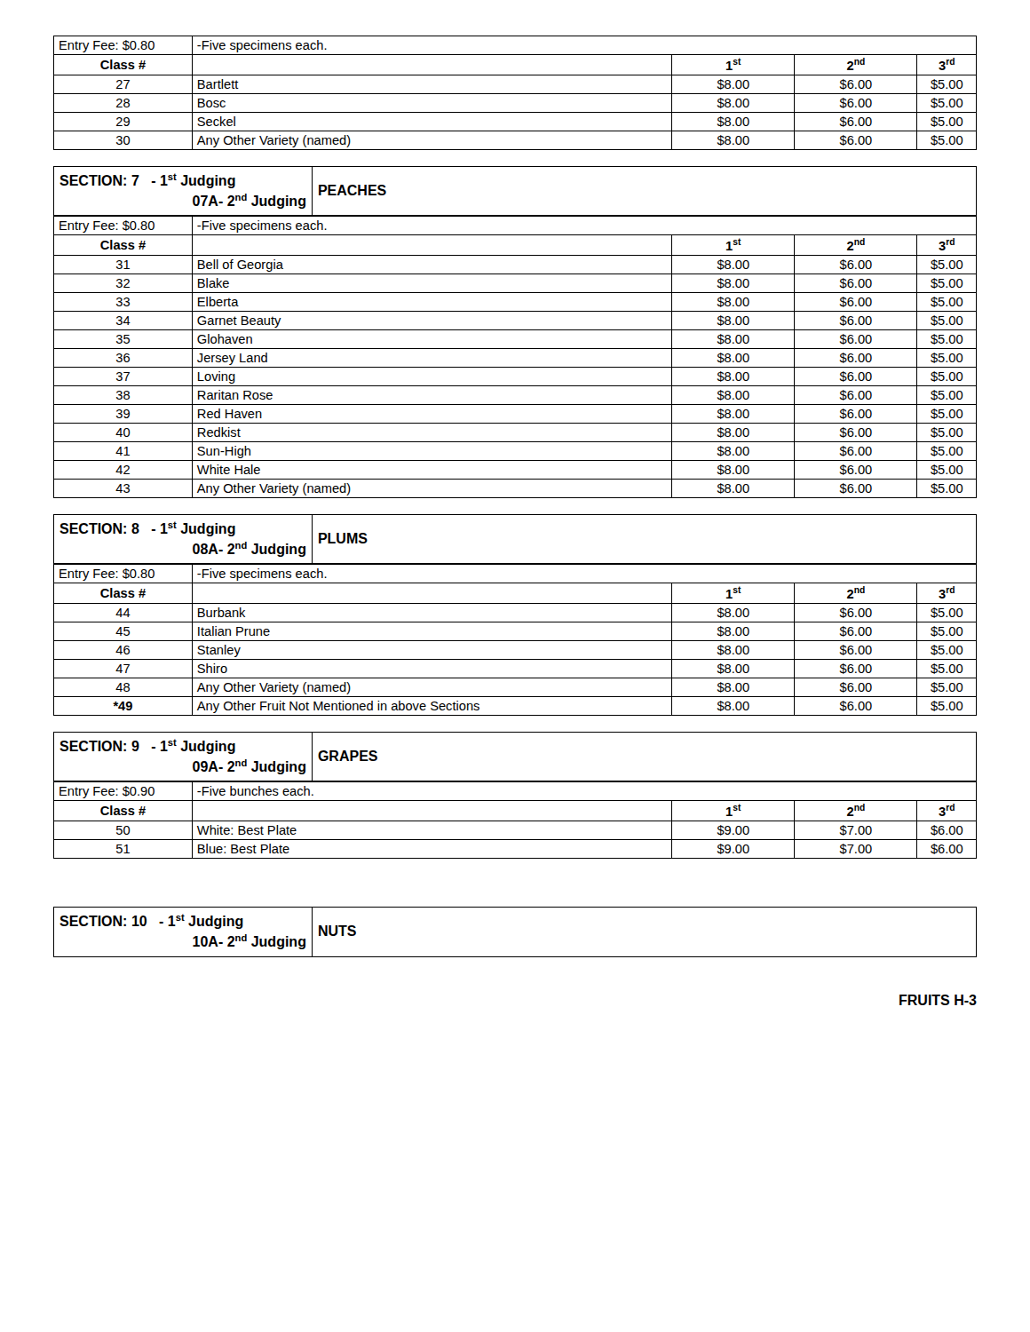| Entry Fee: $0.80 | -Five specimens each. |
| Class # | | 1 st | 2 nd | 3 rd |
| 27 | Bartlett | $8.00 | $6.00 | $5.00 |
| 28 | Bosc | $8.00 | $6.00 | $5.00 |
| 29 | Seckel | $8.00 | $6.00 | $5.00 |
| 30 | Any Other Variety (named) | $8.00 | $6.00 | $5.00 |
| SECTION: 7 - 1 st Judging 07A- 2 nd Judging | PEACHES |
| Entry Fee: $0.80 | -Five specimens each. |
| Class # | | 1 st | 2 nd | 3 rd |
| 31 | Bell of Georgia | $8.00 | $6.00 | $5.00 |
| 32 | Blake | $8.00 | $6.00 | $5.00 |
| 33 | Elberta | $8.00 | $6.00 | $5.00 |
| 34 | Garnet Beauty | $8.00 | $6.00 | $5.00 |
| 35 | Glohaven | $8.00 | $6.00 | $5.00 |
| 36 | Jersey Land | $8.00 | $6.00 | $5.00 |
| 37 | Loving | $8.00 | $6.00 | $5.00 |
| 38 | Raritan Rose | $8.00 | $6.00 | $5.00 |
| 39 | Red Haven | $8.00 | $6.00 | $5.00 |
| 40 | Redkist | $8.00 | $6.00 | $5.00 |
| 41 | Sun-High | $8.00 | $6.00 | $5.00 |
| 42 | White Hale | $8.00 | $6.00 | $5.00 |
| 43 | Any Other Variety (named) | $8.00 | $6.00 | $5.00 |
| SECTION: 8 - 1 st Judging 08A- 2 nd Judging | PLUMS |
| Entry Fee: $0.80 | -Five specimens each. |
| Class # | | 1 st | 2 nd | 3 rd |
| 44 | Burbank | $8.00 | $6.00 | $5.00 |
| 45 | Italian Prune | $8.00 | $6.00 | $5.00 |
| 46 | Stanley | $8.00 | $6.00 | $5.00 |
| 47 | Shiro | $8.00 | $6.00 | $5.00 |
| 48 | Any Other Variety (named) | $8.00 | $6.00 | $5.00 |
| *49 | Any Other Fruit Not Mentioned in above Sections | $8.00 | $6.00 | $5.00 |
| SECTION: 9 - 1 st Judging 09A- 2 nd Judging | GRAPES |
| Entry Fee: $0.90 | -Five bunches each. |
| Class # | | 1 st | 2 nd | 3 rd |
| 50 | White: Best Plate | $9.00 | $7.00 | $6.00 |
| 51 | Blue: Best Plate | $9.00 | $7.00 | $6.00 |
| SECTION: 10 - 1 st Judging 10A- 2 nd Judging | NUTS |
FRUITS H-3